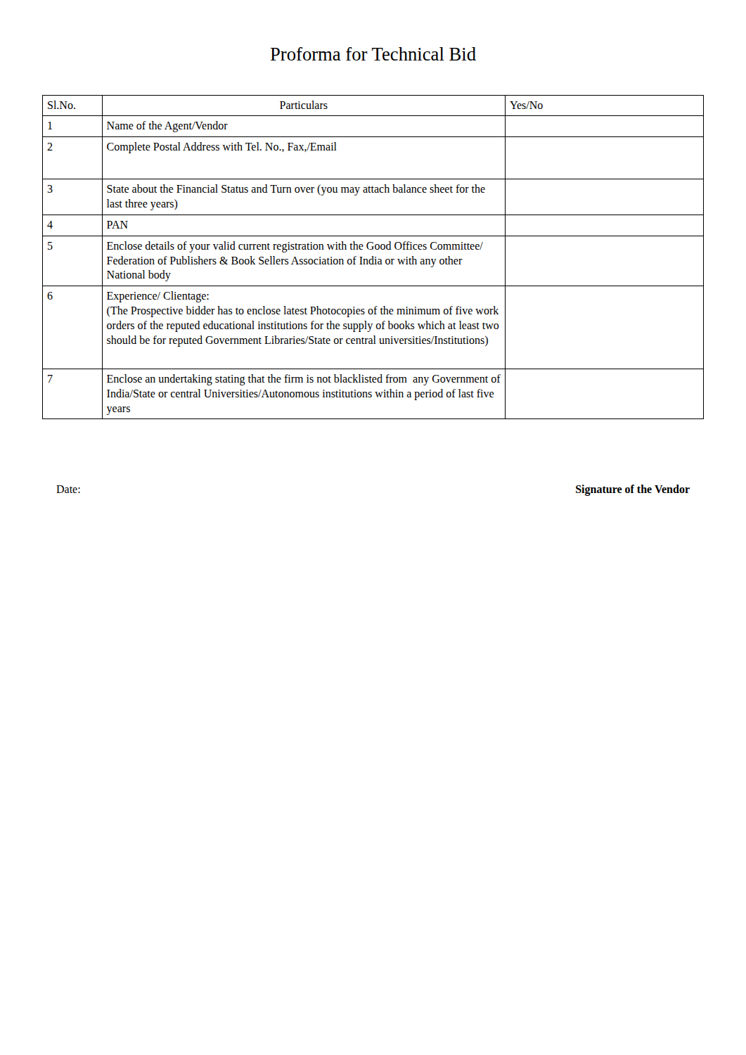Proforma for Technical Bid
| Sl.No. | Particulars | Yes/No |
| --- | --- | --- |
| 1 | Name of the Agent/Vendor | |
| 2 | Complete Postal Address with Tel. No., Fax,/Email | |
| 3 | State about the Financial Status and Turn over (you may attach balance sheet for the last three years) | |
| 4 | PAN | |
| 5 | Enclose details of your valid current registration with the Good Offices Committee/ Federation of Publishers & Book Sellers Association of India or with any other National body | |
| 6 | Experience/ Clientage: (The Prospective bidder has to enclose latest Photocopies of the minimum of five work orders of the reputed educational institutions for the supply of books which at least two should be for reputed Government Libraries/State or central universities/Institutions) | |
| 7 | Enclose an undertaking stating that the firm is not blacklisted from any Government of India/State or central Universities/Autonomous institutions within a period of last five years | |
Date:
Signature of the Vendor